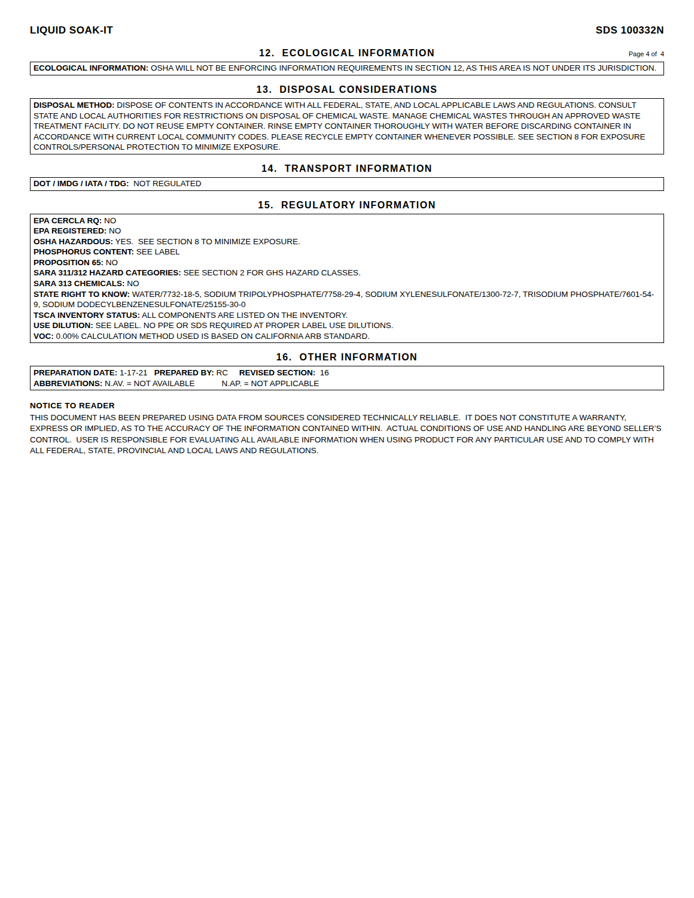LIQUID SOAK-IT SDS 100332N
12. ECOLOGICAL INFORMATION Page 4 of 4
ECOLOGICAL INFORMATION: OSHA WILL NOT BE ENFORCING INFORMATION REQUIREMENTS IN SECTION 12, AS THIS AREA IS NOT UNDER ITS JURISDICTION.
13. DISPOSAL CONSIDERATIONS
DISPOSAL METHOD: DISPOSE OF CONTENTS IN ACCORDANCE WITH ALL FEDERAL, STATE, AND LOCAL APPLICABLE LAWS AND REGULATIONS. CONSULT STATE AND LOCAL AUTHORITIES FOR RESTRICTIONS ON DISPOSAL OF CHEMICAL WASTE. MANAGE CHEMICAL WASTES THROUGH AN APPROVED WASTE TREATMENT FACILITY. DO NOT REUSE EMPTY CONTAINER. RINSE EMPTY CONTAINER THOROUGHLY WITH WATER BEFORE DISCARDING CONTAINER IN ACCORDANCE WITH CURRENT LOCAL COMMUNITY CODES. PLEASE RECYCLE EMPTY CONTAINER WHENEVER POSSIBLE. SEE SECTION 8 FOR EXPOSURE CONTROLS/PERSONAL PROTECTION TO MINIMIZE EXPOSURE.
14. TRANSPORT INFORMATION
DOT / IMDG / IATA / TDG: NOT REGULATED
15. REGULATORY INFORMATION
EPA CERCLA RQ: NO
EPA REGISTERED: NO
OSHA HAZARDOUS: YES. SEE SECTION 8 TO MINIMIZE EXPOSURE.
PHOSPHORUS CONTENT: SEE LABEL
PROPOSITION 65: NO
SARA 311/312 HAZARD CATEGORIES: SEE SECTION 2 FOR GHS HAZARD CLASSES.
SARA 313 CHEMICALS: NO
STATE RIGHT TO KNOW: WATER/7732-18-5, SODIUM TRIPOLYPHOSPHATE/7758-29-4, SODIUM XYLENESULFONATE/1300-72-7, TRISODIUM PHOSPHATE/7601-54-9, SODIUM DODECYLBENZENESULFONATE/25155-30-0
TSCA INVENTORY STATUS: ALL COMPONENTS ARE LISTED ON THE INVENTORY.
USE DILUTION: SEE LABEL. NO PPE OR SDS REQUIRED AT PROPER LABEL USE DILUTIONS.
VOC: 0.00% CALCULATION METHOD USED IS BASED ON CALIFORNIA ARB STANDARD.
16. OTHER INFORMATION
PREPARATION DATE: 1-17-21 PREPARED BY: RC REVISED SECTION: 16
ABBREVIATIONS: N.AV. = NOT AVAILABLE N.AP. = NOT APPLICABLE
NOTICE TO READER
THIS DOCUMENT HAS BEEN PREPARED USING DATA FROM SOURCES CONSIDERED TECHNICALLY RELIABLE. IT DOES NOT CONSTITUTE A WARRANTY, EXPRESS OR IMPLIED, AS TO THE ACCURACY OF THE INFORMATION CONTAINED WITHIN. ACTUAL CONDITIONS OF USE AND HANDLING ARE BEYOND SELLER’S CONTROL. USER IS RESPONSIBLE FOR EVALUATING ALL AVAILABLE INFORMATION WHEN USING PRODUCT FOR ANY PARTICULAR USE AND TO COMPLY WITH ALL FEDERAL, STATE, PROVINCIAL AND LOCAL LAWS AND REGULATIONS.